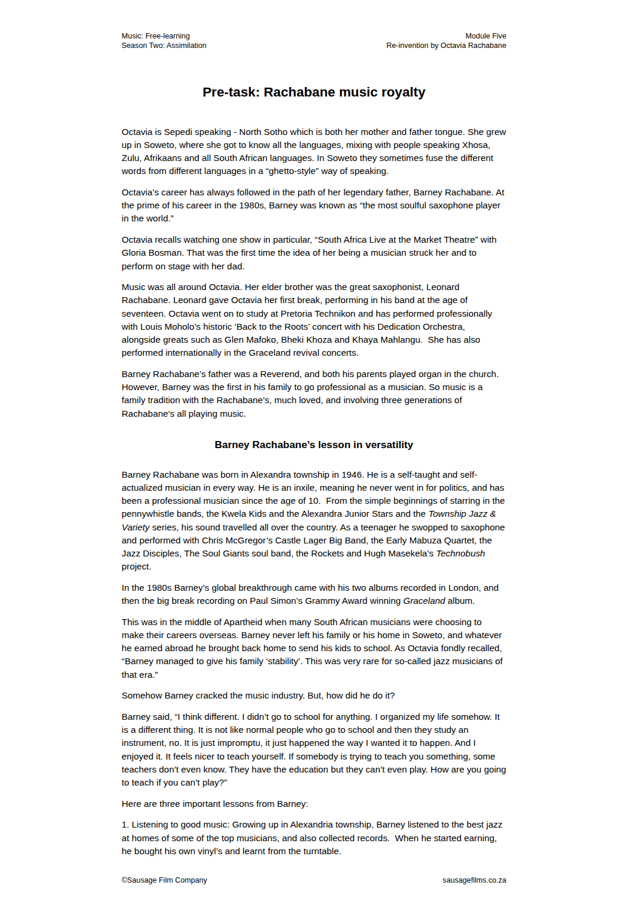Music: Free-learning
Season Two: Assimilation
Module Five
Re-invention by Octavia Rachabane
Pre-task: Rachabane music royalty
Octavia is Sepedi speaking - North Sotho which is both her mother and father tongue. She grew up in Soweto, where she got to know all the languages, mixing with people speaking Xhosa, Zulu, Afrikaans and all South African languages. In Soweto they sometimes fuse the different words from different languages in a “ghetto-style” way of speaking.
Octavia’s career has always followed in the path of her legendary father, Barney Rachabane. At the prime of his career in the 1980s, Barney was known as “the most soulful saxophone player in the world.”
Octavia recalls watching one show in particular, “South Africa Live at the Market Theatre” with Gloria Bosman. That was the first time the idea of her being a musician struck her and to perform on stage with her dad.
Music was all around Octavia. Her elder brother was the great saxophonist, Leonard Rachabane. Leonard gave Octavia her first break, performing in his band at the age of seventeen. Octavia went on to study at Pretoria Technikon and has performed professionally with Louis Moholo’s historic ‘Back to the Roots’ concert with his Dedication Orchestra, alongside greats such as Glen Mafoko, Bheki Khoza and Khaya Mahlangu. She has also performed internationally in the Graceland revival concerts.
Barney Rachabane’s father was a Reverend, and both his parents played organ in the church. However, Barney was the first in his family to go professional as a musician. So music is a family tradition with the Rachabane’s, much loved, and involving three generations of Rachabane’s all playing music.
Barney Rachabane’s lesson in versatility
Barney Rachabane was born in Alexandra township in 1946. He is a self-taught and self-actualized musician in every way. He is an inxile, meaning he never went in for politics, and has been a professional musician since the age of 10. From the simple beginnings of starring in the pennywhistle bands, the Kwela Kids and the Alexandra Junior Stars and the Township Jazz & Variety series, his sound travelled all over the country. As a teenager he swopped to saxophone and performed with Chris McGregor’s Castle Lager Big Band, the Early Mabuza Quartet, the Jazz Disciples, The Soul Giants soul band, the Rockets and Hugh Masekela’s Technobush project.
In the 1980s Barney’s global breakthrough came with his two albums recorded in London, and then the big break recording on Paul Simon’s Grammy Award winning Graceland album.
This was in the middle of Apartheid when many South African musicians were choosing to make their careers overseas. Barney never left his family or his home in Soweto, and whatever he earned abroad he brought back home to send his kids to school. As Octavia fondly recalled, “Barney managed to give his family ‘stability’. This was very rare for so-called jazz musicians of that era.”
Somehow Barney cracked the music industry. But, how did he do it?
Barney said, “I think different. I didn’t go to school for anything. I organized my life somehow. It is a different thing. It is not like normal people who go to school and then they study an instrument, no. It is just impromptu, it just happened the way I wanted it to happen. And I enjoyed it. It feels nicer to teach yourself. If somebody is trying to teach you something, some teachers don’t even know. They have the education but they can’t even play. How are you going to teach if you can’t play?”
Here are three important lessons from Barney:
1. Listening to good music: Growing up in Alexandria township, Barney listened to the best jazz at homes of some of the top musicians, and also collected records. When he started earning, he bought his own vinyl’s and learnt from the turntable.
©Sausage Film Company
sausagefilms.co.za